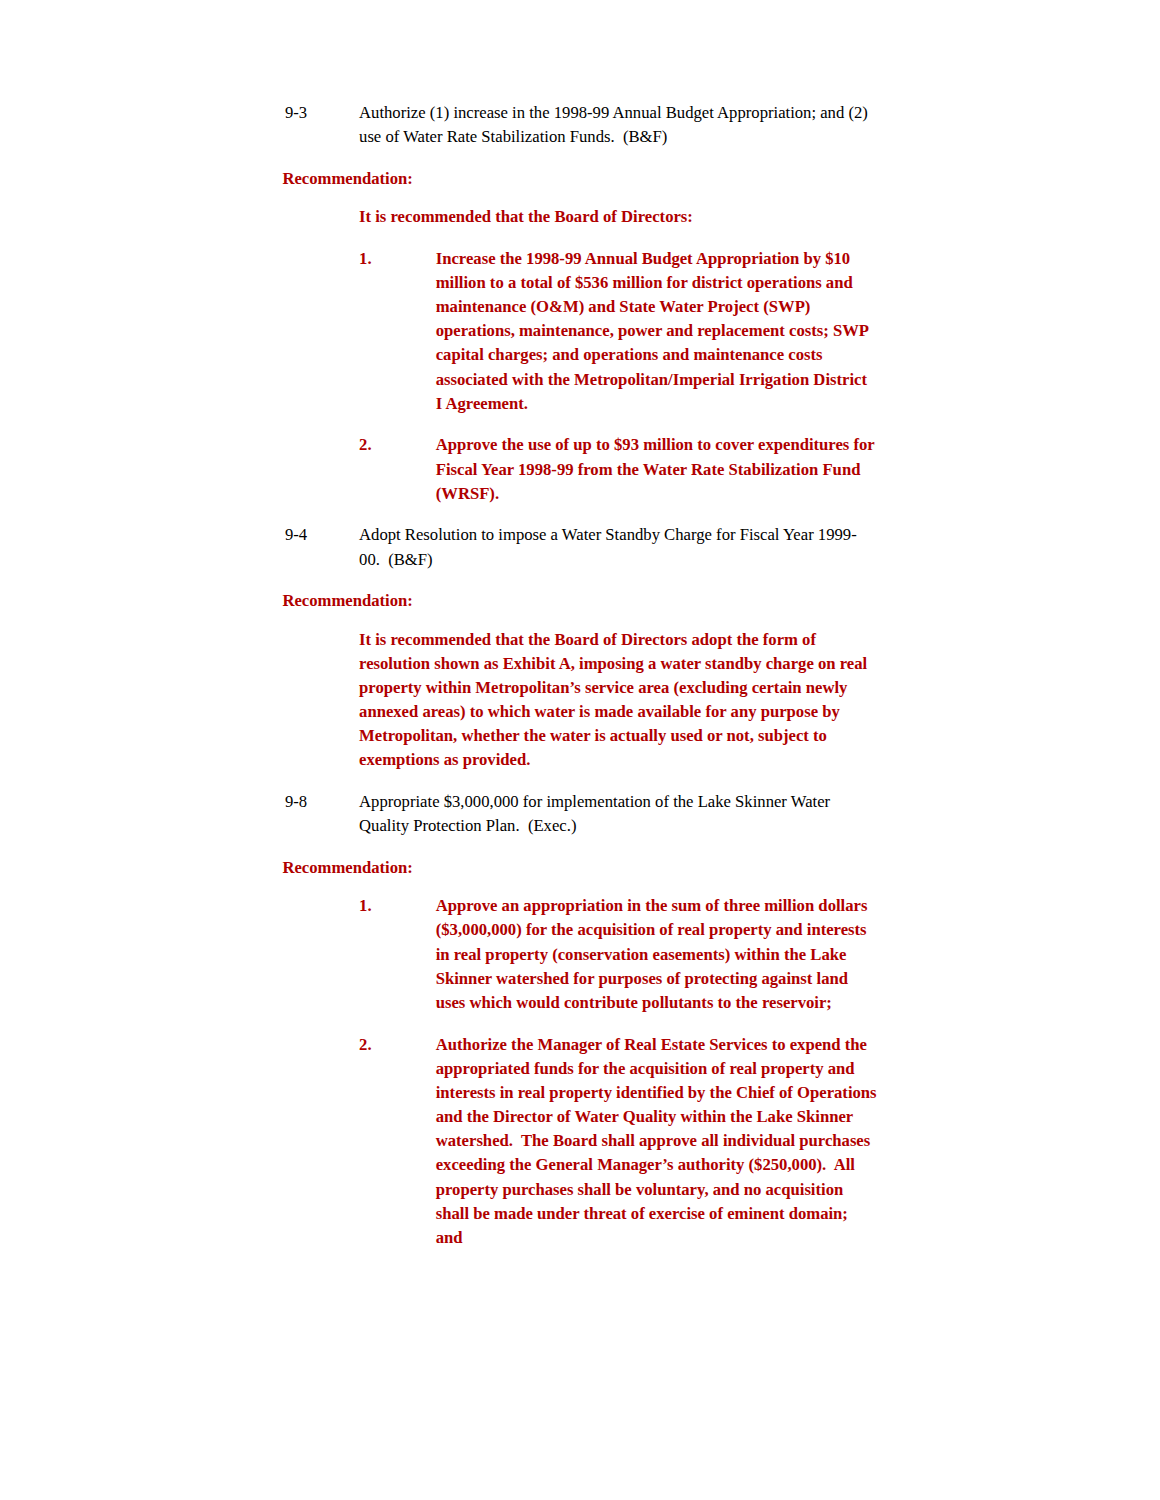9-3
Authorize (1) increase in the 1998-99 Annual Budget Appropriation; and (2) use of Water Rate Stabilization Funds. (B&F)
Recommendation:
It is recommended that the Board of Directors:
1.
Increase the 1998-99 Annual Budget Appropriation by $10 million to a total of $536 million for district operations and maintenance (O&M) and State Water Project (SWP) operations, maintenance, power and replacement costs; SWP capital charges; and operations and maintenance costs associated with the Metropolitan/Imperial Irrigation District I Agreement.
2.
Approve the use of up to $93 million to cover expenditures for Fiscal Year 1998-99 from the Water Rate Stabilization Fund (WRSF).
9-4
Adopt Resolution to impose a Water Standby Charge for Fiscal Year 1999-00. (B&F)
Recommendation:
It is recommended that the Board of Directors adopt the form of resolution shown as Exhibit A, imposing a water standby charge on real property within Metropolitan’s service area (excluding certain newly annexed areas) to which water is made available for any purpose by Metropolitan, whether the water is actually used or not, subject to exemptions as provided.
9-8
Appropriate $3,000,000 for implementation of the Lake Skinner Water Quality Protection Plan. (Exec.)
Recommendation:
1.
Approve an appropriation in the sum of three million dollars ($3,000,000) for the acquisition of real property and interests in real property (conservation easements) within the Lake Skinner watershed for purposes of protecting against land uses which would contribute pollutants to the reservoir;
2.
Authorize the Manager of Real Estate Services to expend the appropriated funds for the acquisition of real property and interests in real property identified by the Chief of Operations and the Director of Water Quality within the Lake Skinner watershed. The Board shall approve all individual purchases exceeding the General Manager’s authority ($250,000). All property purchases shall be voluntary, and no acquisition shall be made under threat of exercise of eminent domain; and